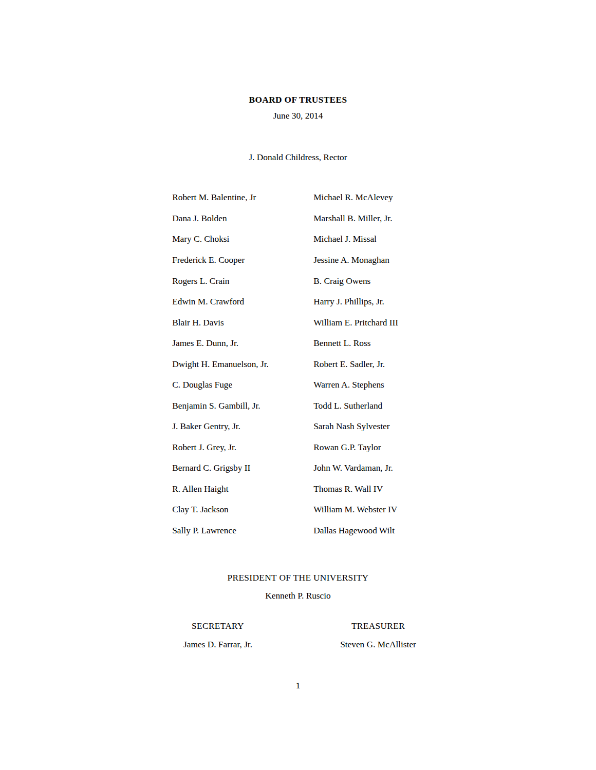BOARD OF TRUSTEES
June 30, 2014
J. Donald Childress, Rector
| Robert M. Balentine, Jr | Michael R. McAlevey |
| Dana J. Bolden | Marshall B. Miller, Jr. |
| Mary C. Choksi | Michael J. Missal |
| Frederick E. Cooper | Jessine A. Monaghan |
| Rogers L. Crain | B. Craig Owens |
| Edwin M. Crawford | Harry J. Phillips, Jr. |
| Blair H. Davis | William E. Pritchard III |
| James E. Dunn, Jr. | Bennett L. Ross |
| Dwight H. Emanuelson, Jr. | Robert E. Sadler, Jr. |
| C. Douglas Fuge | Warren A. Stephens |
| Benjamin S. Gambill, Jr. | Todd L. Sutherland |
| J. Baker Gentry, Jr. | Sarah Nash Sylvester |
| Robert J. Grey, Jr. | Rowan G.P. Taylor |
| Bernard C. Grigsby II | John W. Vardaman, Jr. |
| R. Allen Haight | Thomas R. Wall IV |
| Clay T. Jackson | William M. Webster IV |
| Sally P. Lawrence | Dallas Hagewood Wilt |
PRESIDENT OF THE UNIVERSITY
Kenneth P. Ruscio
| SECRETARY | TREASURER |
| James D. Farrar, Jr. | Steven G. McAllister |
1